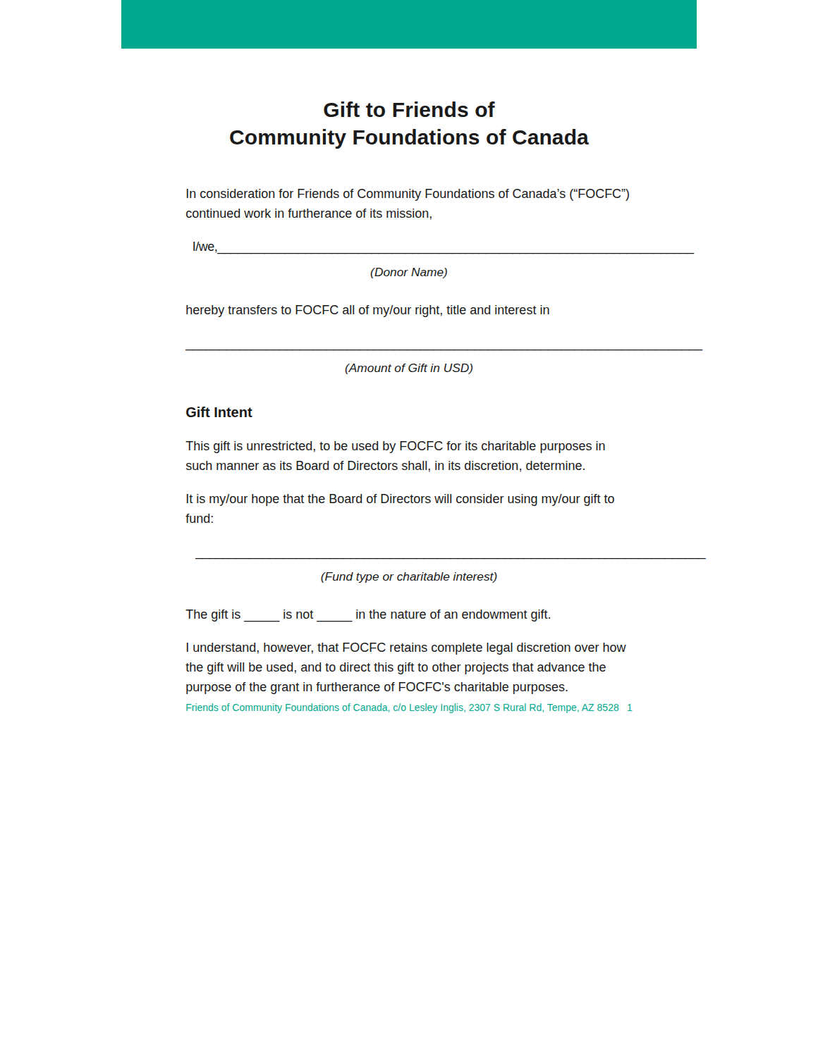Gift to Friends of
Community Foundations of Canada
In consideration for Friends of Community Foundations of Canada’s (“FOCFC”) continued work in furtherance of its mission,
I/we,_______________________________________________________________________
(Donor Name)
hereby transfers to FOCFC all of my/our right, title and interest in
_____________________________________________________________________________
(Amount of Gift in USD)
Gift Intent
This gift is unrestricted, to be used by FOCFC for its charitable purposes in such manner as its Board of Directors shall, in its discretion, determine.
It is my/our hope that the Board of Directors will consider using my/our gift to fund:
____________________________________________________________________________
(Fund type or charitable interest)
The gift is _____ is not _____ in the nature of an endowment gift.
I understand, however, that FOCFC retains complete legal discretion over how the gift will be used, and to direct this gift to other projects that advance the purpose of the grant in furtherance of FOCFC's charitable purposes.
Friends of Community Foundations of Canada, c/o Lesley Inglis, 2307 S Rural Rd, Tempe, AZ 8528 1